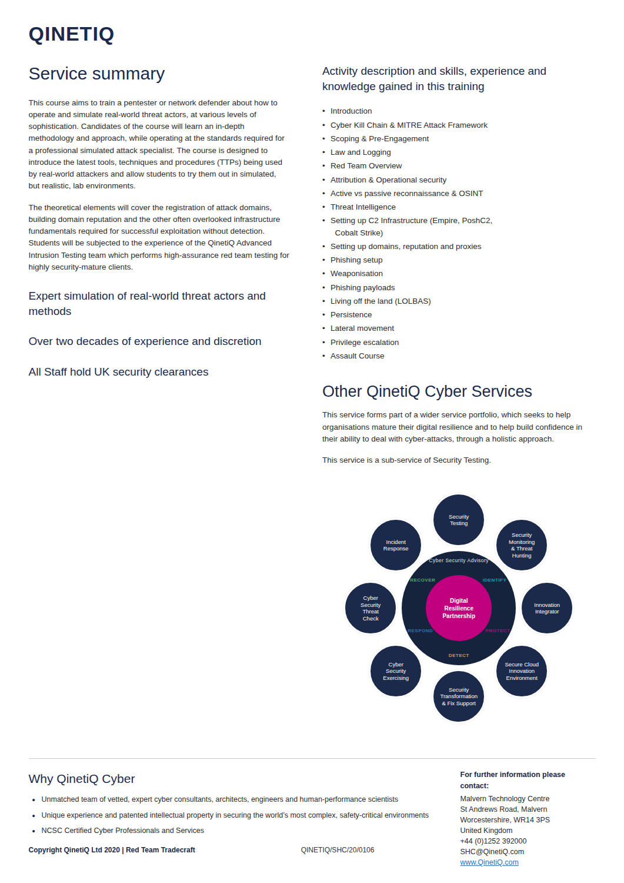QINETIQ
Service summary
This course aims to train a pentester or network defender about how to operate and simulate real-world threat actors, at various levels of sophistication. Candidates of the course will learn an in-depth methodology and approach, while operating at the standards required for a professional simulated attack specialist. The course is designed to introduce the latest tools, techniques and procedures (TTPs) being used by real-world attackers and allow students to try them out in simulated, but realistic, lab environments.
The theoretical elements will cover the registration of attack domains, building domain reputation and the other often overlooked infrastructure fundamentals required for successful exploitation without detection. Students will be subjected to the experience of the QinetiQ Advanced Intrusion Testing team which performs high-assurance red team testing for highly security-mature clients.
Expert simulation of real-world threat actors and methods
Over two decades of experience and discretion
All Staff hold UK security clearances
Activity description and skills, experience and knowledge gained in this training
Introduction
Cyber Kill Chain & MITRE Attack Framework
Scoping & Pre-Engagement
Law and Logging
Red Team Overview
Attribution & Operational security
Active vs passive reconnaissance & OSINT
Threat Intelligence
Setting up C2 Infrastructure (Empire, PoshC2,
Cobalt Strike)
Setting up domains, reputation and proxies
Phishing setup
Weaponisation
Phishing payloads
Living off the land (LOLBAS)
Persistence
Lateral movement
Privilege escalation
Assault Course
Other QinetiQ Cyber Services
This service forms part of a wider service portfolio, which seeks to help organisations mature their digital resilience and to help build confidence in their ability to deal with cyber-attacks, through a holistic approach.
This service is a sub-service of Security Testing.
Cyber Security Advisory IDENTIFY PROTECT DETECT RESPOND RECOVER
Digital
Resilience
Partnership
Security
Testing
Security
Monitoring
& Threat
Hunting
Innovation
Integrator
Secure Cloud
Innovation
Environment
Security
Transformation
& Fix Support
Cyber
Security
Exercising
Cyber
Security
Threat
Check
Incident
Response
Why QinetiQ Cyber
Unmatched team of vetted, expert cyber consultants, architects, engineers and human-performance scientists
Unique experience and patented intellectual property in securing the world’s most complex, safety-critical environments
NCSC Certified Cyber Professionals and Services
Copyright QinetiQ Ltd 2020 | Red Team Tradecraft QINETIQ/SHC/20/0106
For further information please contact: Malvern Technology Centre
St Andrews Road, Malvern
Worcestershire, WR14 3PS
United Kingdom
+44 (0)1252 392000
SHC@QinetiQ.com
www.QinetiQ.com